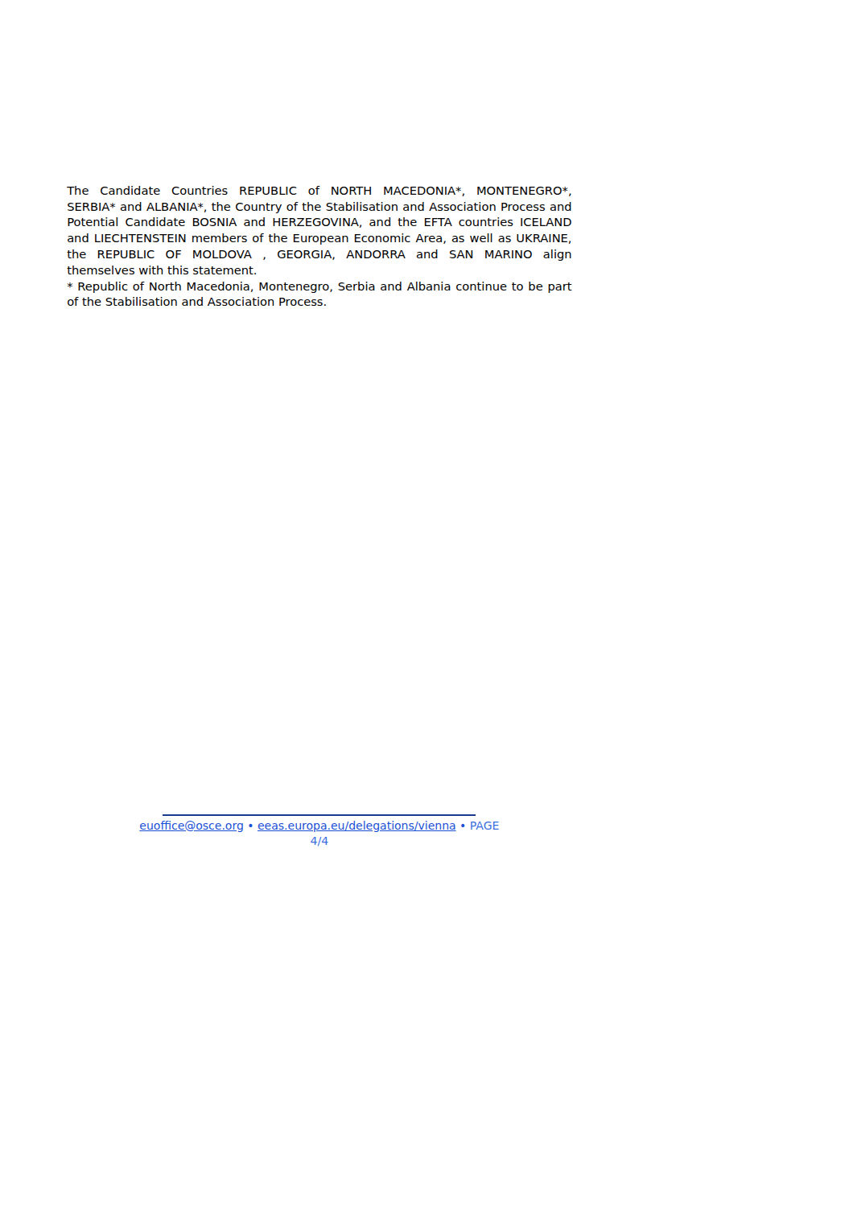The Candidate Countries REPUBLIC of NORTH MACEDONIA*, MONTENEGRO*, SERBIA* and ALBANIA*, the Country of the Stabilisation and Association Process and Potential Candidate BOSNIA and HERZEGOVINA, and the EFTA countries ICELAND and LIECHTENSTEIN members of the European Economic Area, as well as UKRAINE, the REPUBLIC OF MOLDOVA , GEORGIA, ANDORRA and SAN MARINO align themselves with this statement.
* Republic of North Macedonia, Montenegro, Serbia and Albania continue to be part of the Stabilisation and Association Process.
euoffice@osce.org • eeas.europa.eu/delegations/vienna • PAGE
4/4